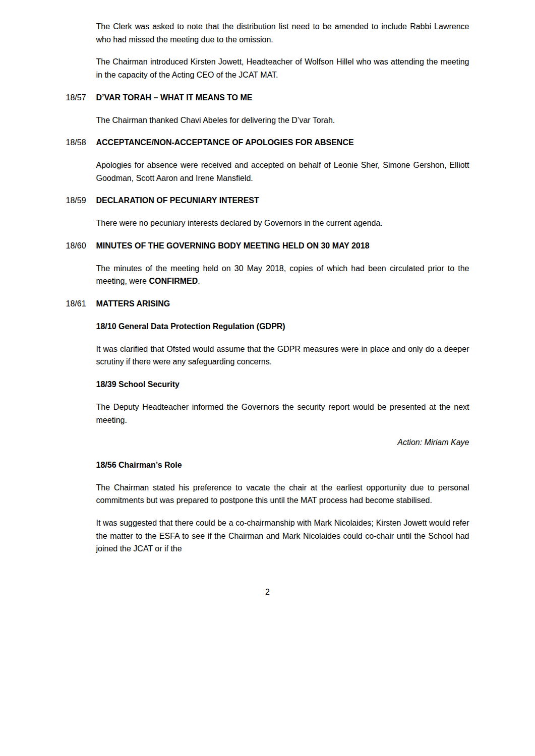The Clerk was asked to note that the distribution list need to be amended to include Rabbi Lawrence who had missed the meeting due to the omission.
The Chairman introduced Kirsten Jowett, Headteacher of Wolfson Hillel who was attending the meeting in the capacity of the Acting CEO of the JCAT MAT.
18/57
D’var Torah – What it means to me
The Chairman thanked Chavi Abeles for delivering the D’var Torah.
18/58
Acceptance/Non-Acceptance of Apologies for Absence
Apologies for absence were received and accepted on behalf of Leonie Sher, Simone Gershon, Elliott Goodman, Scott Aaron and Irene Mansfield.
18/59
Declaration of Pecuniary Interest
There were no pecuniary interests declared by Governors in the current agenda.
18/60
Minutes of the Governing Body Meeting held on 30 May 2018
The minutes of the meeting held on 30 May 2018, copies of which had been circulated prior to the meeting, were CONFIRMED.
18/61
Matters Arising
18/10 General Data Protection Regulation (GDPR)
It was clarified that Ofsted would assume that the GDPR measures were in place and only do a deeper scrutiny if there were any safeguarding concerns.
18/39 School Security
The Deputy Headteacher informed the Governors the security report would be presented at the next meeting.
Action: Miriam Kaye
18/56 Chairman’s Role
The Chairman stated his preference to vacate the chair at the earliest opportunity due to personal commitments but was prepared to postpone this until the MAT process had become stabilised.
It was suggested that there could be a co-chairmanship with Mark Nicolaides; Kirsten Jowett would refer the matter to the ESFA to see if the Chairman and Mark Nicolaides could co-chair until the School had joined the JCAT or if the
2